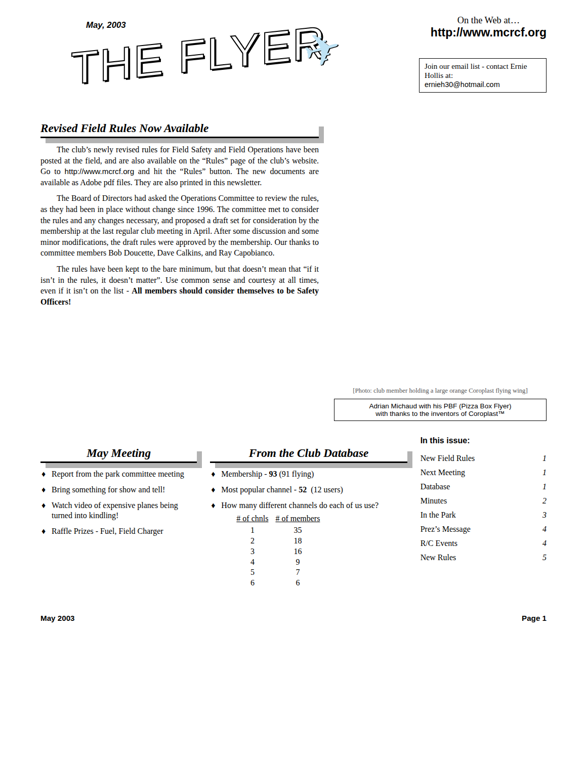May, 2003
THE FLYER
✈
On the Web at…
http://www.mcrcf.org
Join our email list - contact Ernie Hollis at:
ernieh30@hotmail.com
Revised Field Rules Now Available
The club’s newly revised rules for Field Safety and Field Operations have been posted at the field, and are also available on the “Rules” page of the club’s website. Go to http://www.mcrcf.org and hit the “Rules” button. The new documents are available as Adobe pdf files. They are also printed in this newsletter.
The Board of Directors had asked the Operations Committee to review the rules, as they had been in place without change since 1996. The committee met to consider the rules and any changes necessary, and proposed a draft set for consideration by the membership at the last regular club meeting in April. After some discussion and some minor modifications, the draft rules were approved by the membership. Our thanks to committee members Bob Doucette, Dave Calkins, and Ray Capobianco.
The rules have been kept to the bare minimum, but that doesn’t mean that “if it isn’t in the rules, it doesn’t matter”. Use common sense and courtesy at all times, even if it isn’t on the list - All members should consider themselves to be Safety Officers!
[Photo: club member holding a large orange Coroplast flying wing]
Adrian Michaud with his PBF (Pizza Box Flyer)
with thanks to the inventors of Coroplast™
May Meeting
Report from the park committee meeting
Bring something for show and tell!
Watch video of expensive planes being turned into kindling!
Raffle Prizes - Fuel, Field Charger
From the Club Database
Membership - 93 (91 flying)
Most popular channel - 52 (12 users)
How many different channels do each of us use?
| # of chnls | # of members |
| --- | --- |
| 1 | 35 |
| 2 | 18 |
| 3 | 16 |
| 4 | 9 |
| 5 | 7 |
| 6 | 6 |
In this issue:
| New Field Rules | 1 |
| Next Meeting | 1 |
| Database | 1 |
| Minutes | 2 |
| In the Park | 3 |
| Prez’s Message | 4 |
| R/C Events | 4 |
| New Rules | 5 |
May 2003 Page 1